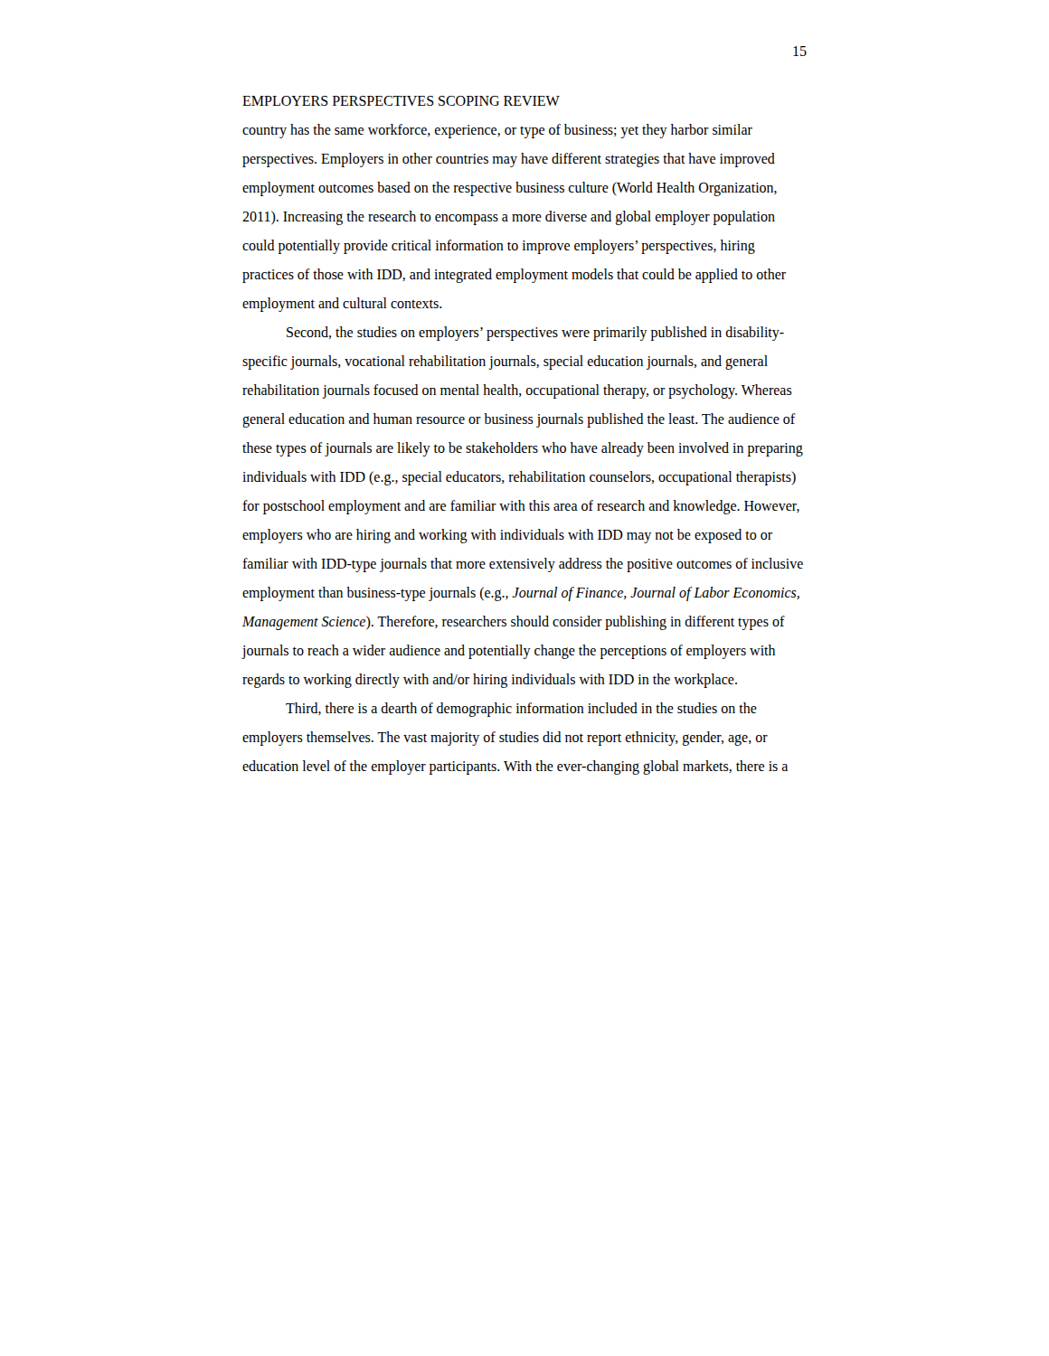15
Employers Perspectives Scoping Review
country has the same workforce, experience, or type of business; yet they harbor similar perspectives. Employers in other countries may have different strategies that have improved employment outcomes based on the respective business culture (World Health Organization, 2011). Increasing the research to encompass a more diverse and global employer population could potentially provide critical information to improve employers’ perspectives, hiring practices of those with IDD, and integrated employment models that could be applied to other employment and cultural contexts.
Second, the studies on employers’ perspectives were primarily published in disability-specific journals, vocational rehabilitation journals, special education journals, and general rehabilitation journals focused on mental health, occupational therapy, or psychology. Whereas general education and human resource or business journals published the least. The audience of these types of journals are likely to be stakeholders who have already been involved in preparing individuals with IDD (e.g., special educators, rehabilitation counselors, occupational therapists) for postschool employment and are familiar with this area of research and knowledge. However, employers who are hiring and working with individuals with IDD may not be exposed to or familiar with IDD-type journals that more extensively address the positive outcomes of inclusive employment than business-type journals (e.g., Journal of Finance, Journal of Labor Economics, Management Science). Therefore, researchers should consider publishing in different types of journals to reach a wider audience and potentially change the perceptions of employers with regards to working directly with and/or hiring individuals with IDD in the workplace.
Third, there is a dearth of demographic information included in the studies on the employers themselves. The vast majority of studies did not report ethnicity, gender, age, or education level of the employer participants. With the ever-changing global markets, there is a